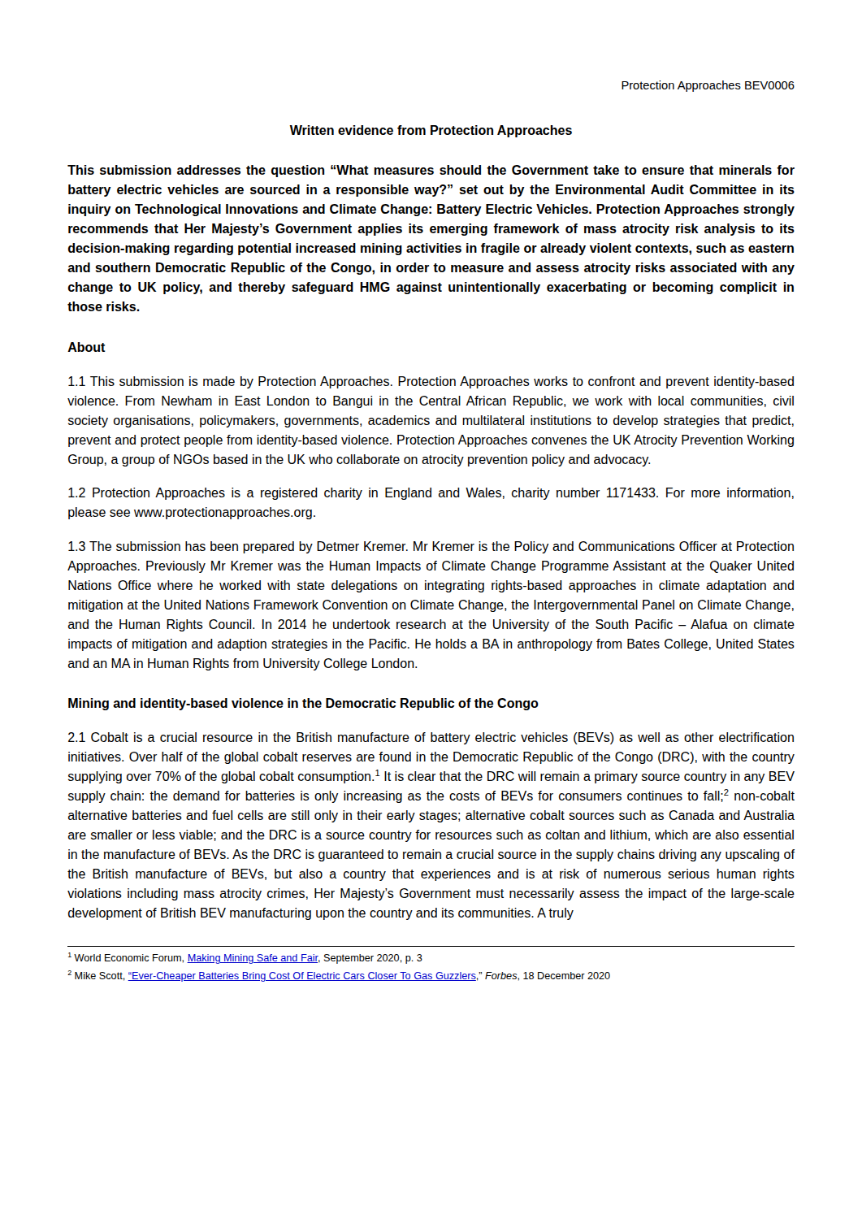Protection Approaches BEV0006
Written evidence from Protection Approaches
This submission addresses the question “What measures should the Government take to ensure that minerals for battery electric vehicles are sourced in a responsible way?” set out by the Environmental Audit Committee in its inquiry on Technological Innovations and Climate Change: Battery Electric Vehicles. Protection Approaches strongly recommends that Her Majesty’s Government applies its emerging framework of mass atrocity risk analysis to its decision-making regarding potential increased mining activities in fragile or already violent contexts, such as eastern and southern Democratic Republic of the Congo, in order to measure and assess atrocity risks associated with any change to UK policy, and thereby safeguard HMG against unintentionally exacerbating or becoming complicit in those risks.
About
1.1 This submission is made by Protection Approaches. Protection Approaches works to confront and prevent identity-based violence. From Newham in East London to Bangui in the Central African Republic, we work with local communities, civil society organisations, policymakers, governments, academics and multilateral institutions to develop strategies that predict, prevent and protect people from identity-based violence. Protection Approaches convenes the UK Atrocity Prevention Working Group, a group of NGOs based in the UK who collaborate on atrocity prevention policy and advocacy.
1.2 Protection Approaches is a registered charity in England and Wales, charity number 1171433. For more information, please see www.protectionapproaches.org.
1.3 The submission has been prepared by Detmer Kremer. Mr Kremer is the Policy and Communications Officer at Protection Approaches. Previously Mr Kremer was the Human Impacts of Climate Change Programme Assistant at the Quaker United Nations Office where he worked with state delegations on integrating rights-based approaches in climate adaptation and mitigation at the United Nations Framework Convention on Climate Change, the Intergovernmental Panel on Climate Change, and the Human Rights Council. In 2014 he undertook research at the University of the South Pacific – Alafua on climate impacts of mitigation and adaption strategies in the Pacific. He holds a BA in anthropology from Bates College, United States and an MA in Human Rights from University College London.
Mining and identity-based violence in the Democratic Republic of the Congo
2.1 Cobalt is a crucial resource in the British manufacture of battery electric vehicles (BEVs) as well as other electrification initiatives. Over half of the global cobalt reserves are found in the Democratic Republic of the Congo (DRC), with the country supplying over 70% of the global cobalt consumption.1 It is clear that the DRC will remain a primary source country in any BEV supply chain: the demand for batteries is only increasing as the costs of BEVs for consumers continues to fall;2 non-cobalt alternative batteries and fuel cells are still only in their early stages; alternative cobalt sources such as Canada and Australia are smaller or less viable; and the DRC is a source country for resources such as coltan and lithium, which are also essential in the manufacture of BEVs. As the DRC is guaranteed to remain a crucial source in the supply chains driving any upscaling of the British manufacture of BEVs, but also a country that experiences and is at risk of numerous serious human rights violations including mass atrocity crimes, Her Majesty’s Government must necessarily assess the impact of the large-scale development of British BEV manufacturing upon the country and its communities. A truly
1 World Economic Forum, Making Mining Safe and Fair, September 2020, p. 3
2 Mike Scott, “Ever-Cheaper Batteries Bring Cost Of Electric Cars Closer To Gas Guzzlers,” Forbes, 18 December 2020